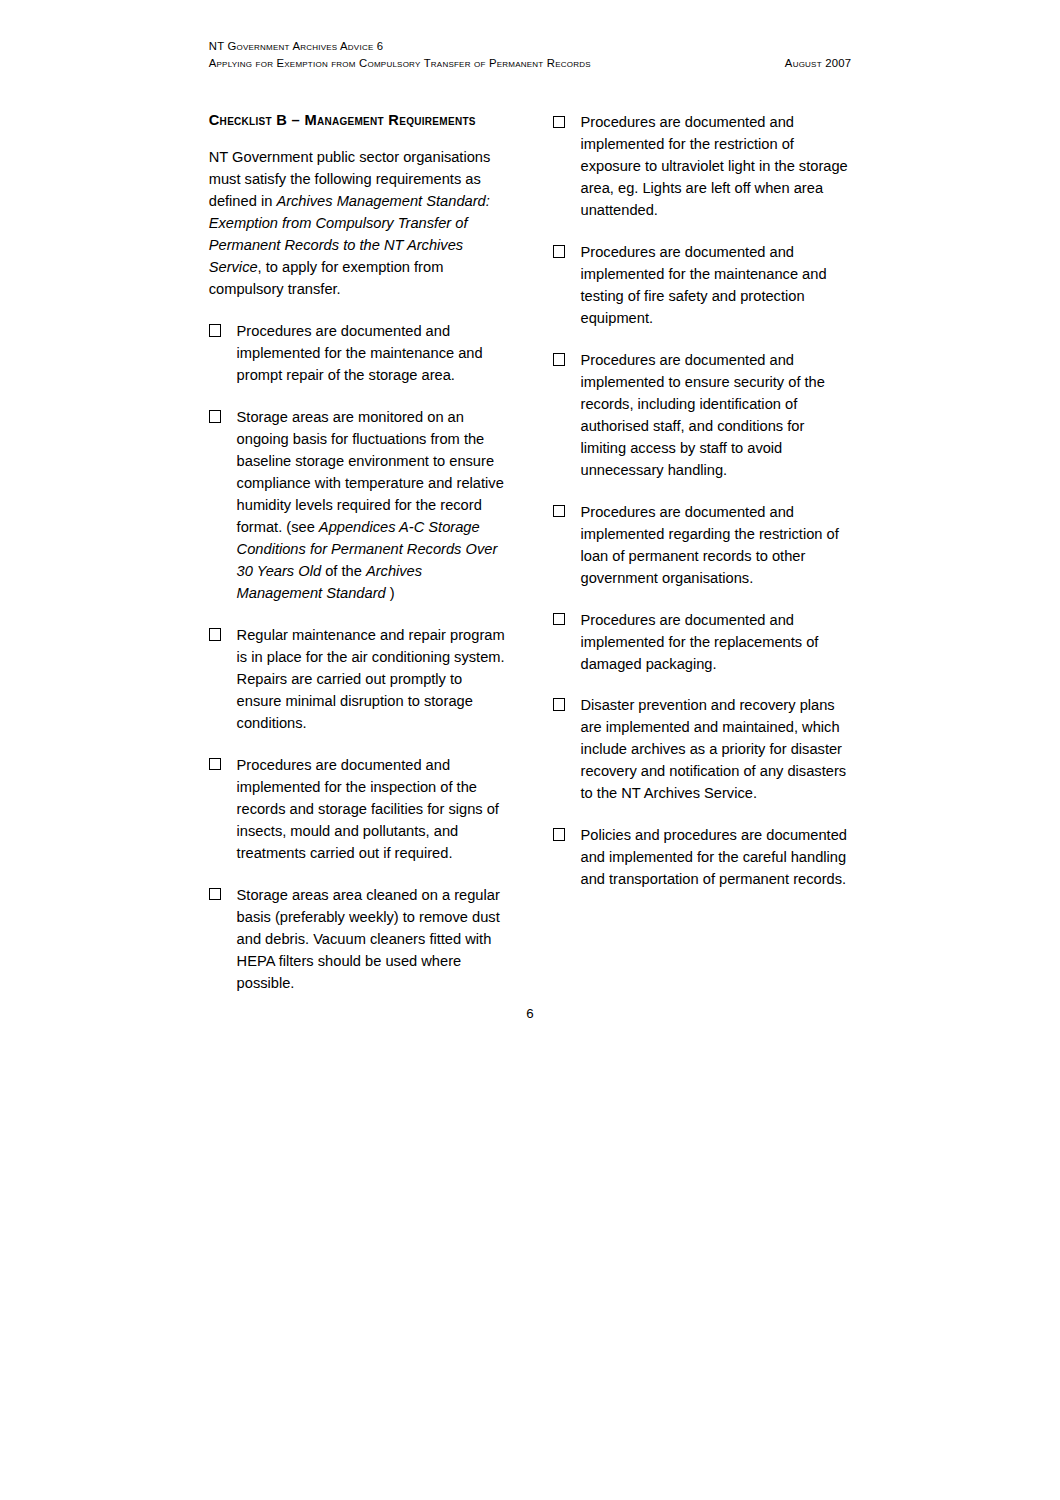NT Government Archives Advice 6 Applying for Exemption from Compulsory Transfer of Permanent Records August 2007
Checklist B – Management Requirements
NT Government public sector organisations must satisfy the following requirements as defined in Archives Management Standard: Exemption from Compulsory Transfer of Permanent Records to the NT Archives Service, to apply for exemption from compulsory transfer.
Procedures are documented and implemented for the maintenance and prompt repair of the storage area.
Storage areas are monitored on an ongoing basis for fluctuations from the baseline storage environment to ensure compliance with temperature and relative humidity levels required for the record format. (see Appendices A-C Storage Conditions for Permanent Records Over 30 Years Old of the Archives Management Standard )
Regular maintenance and repair program is in place for the air conditioning system. Repairs are carried out promptly to ensure minimal disruption to storage conditions.
Procedures are documented and implemented for the inspection of the records and storage facilities for signs of insects, mould and pollutants, and treatments carried out if required.
Storage areas area cleaned on a regular basis (preferably weekly) to remove dust and debris. Vacuum cleaners fitted with HEPA filters should be used where possible.
Procedures are documented and implemented for the restriction of exposure to ultraviolet light in the storage area, eg. Lights are left off when area unattended.
Procedures are documented and implemented for the maintenance and testing of fire safety and protection equipment.
Procedures are documented and implemented to ensure security of the records, including identification of authorised staff, and conditions for limiting access by staff to avoid unnecessary handling.
Procedures are documented and implemented regarding the restriction of loan of permanent records to other government organisations.
Procedures are documented and implemented for the replacements of damaged packaging.
Disaster prevention and recovery plans are implemented and maintained, which include archives as a priority for disaster recovery and notification of any disasters to the NT Archives Service.
Policies and procedures are documented and implemented for the careful handling and transportation of permanent records.
6